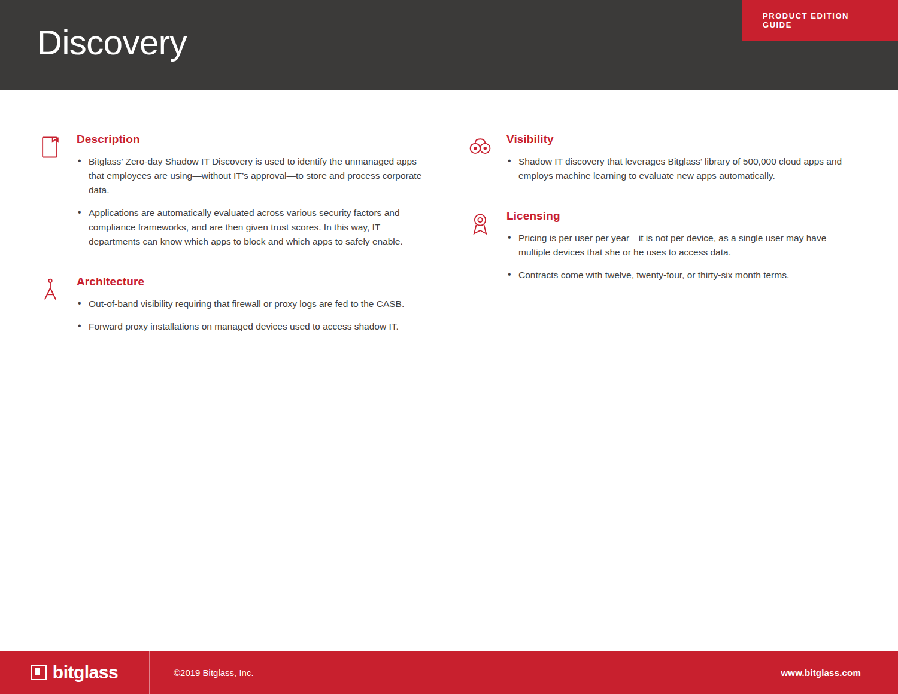PRODUCT EDITION GUIDE
Discovery
Description
Bitglass’ Zero-day Shadow IT Discovery is used to identify the unmanaged apps that employees are using—without IT’s approval—to store and process corporate data.
Applications are automatically evaluated across various security factors and compliance frameworks, and are then given trust scores. In this way, IT departments can know which apps to block and which apps to safely enable.
Architecture
Out-of-band visibility requiring that firewall or proxy logs are fed to the CASB.
Forward proxy installations on managed devices used to access shadow IT.
Visibility
Shadow IT discovery that leverages Bitglass’ library of 500,000 cloud apps and employs machine learning to evaluate new apps automatically.
Licensing
Pricing is per user per year—it is not per device, as a single user may have multiple devices that she or he uses to access data.
Contracts come with twelve, twenty-four, or thirty-six month terms.
bitglass
©2019 Bitglass, Inc.
www.bitglass.com